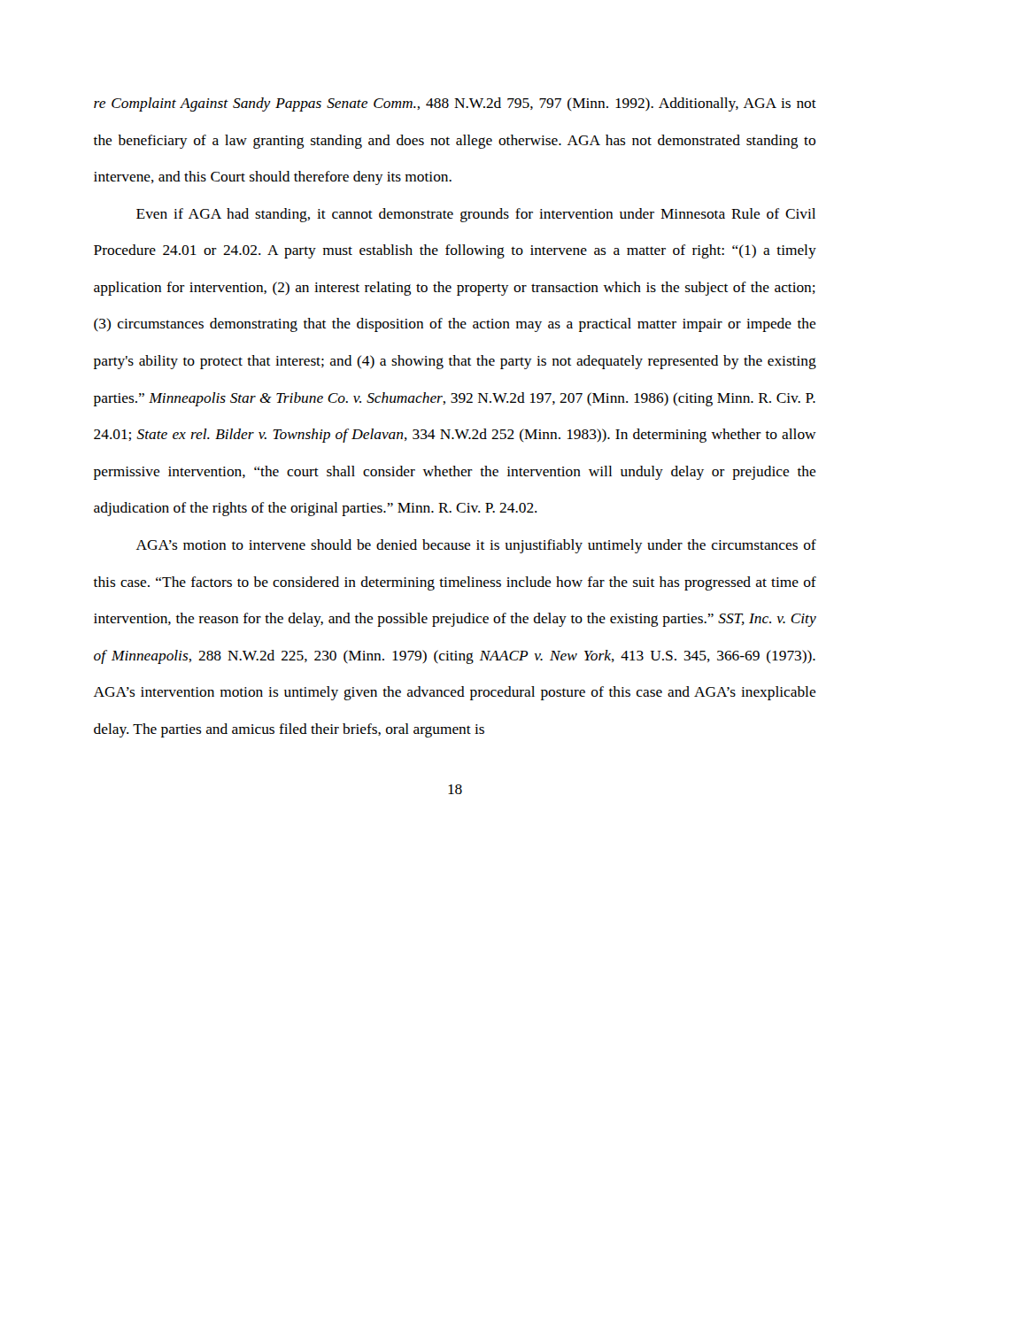re Complaint Against Sandy Pappas Senate Comm., 488 N.W.2d 795, 797 (Minn. 1992). Additionally, AGA is not the beneficiary of a law granting standing and does not allege otherwise. AGA has not demonstrated standing to intervene, and this Court should therefore deny its motion.
Even if AGA had standing, it cannot demonstrate grounds for intervention under Minnesota Rule of Civil Procedure 24.01 or 24.02. A party must establish the following to intervene as a matter of right: “(1) a timely application for intervention, (2) an interest relating to the property or transaction which is the subject of the action; (3) circumstances demonstrating that the disposition of the action may as a practical matter impair or impede the party's ability to protect that interest; and (4) a showing that the party is not adequately represented by the existing parties.” Minneapolis Star & Tribune Co. v. Schumacher, 392 N.W.2d 197, 207 (Minn. 1986) (citing Minn. R. Civ. P. 24.01; State ex rel. Bilder v. Township of Delavan, 334 N.W.2d 252 (Minn. 1983)). In determining whether to allow permissive intervention, “the court shall consider whether the intervention will unduly delay or prejudice the adjudication of the rights of the original parties.” Minn. R. Civ. P. 24.02.
AGA’s motion to intervene should be denied because it is unjustifiably untimely under the circumstances of this case. “The factors to be considered in determining timeliness include how far the suit has progressed at time of intervention, the reason for the delay, and the possible prejudice of the delay to the existing parties.” SST, Inc. v. City of Minneapolis, 288 N.W.2d 225, 230 (Minn. 1979) (citing NAACP v. New York, 413 U.S. 345, 366-69 (1973)). AGA’s intervention motion is untimely given the advanced procedural posture of this case and AGA’s inexplicable delay. The parties and amicus filed their briefs, oral argument is
18